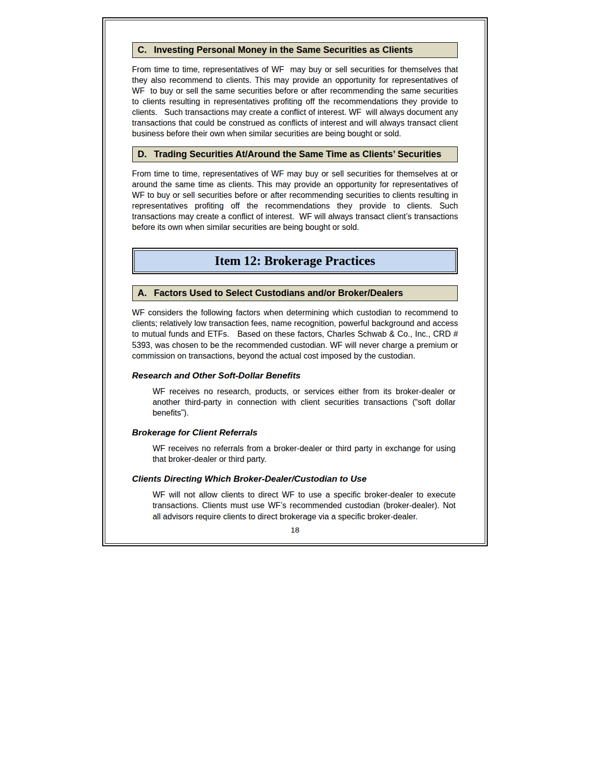C. Investing Personal Money in the Same Securities as Clients
From time to time, representatives of WF may buy or sell securities for themselves that they also recommend to clients. This may provide an opportunity for representatives of WF to buy or sell the same securities before or after recommending the same securities to clients resulting in representatives profiting off the recommendations they provide to clients. Such transactions may create a conflict of interest. WF will always document any transactions that could be construed as conflicts of interest and will always transact client business before their own when similar securities are being bought or sold.
D. Trading Securities At/Around the Same Time as Clients’ Securities
From time to time, representatives of WF may buy or sell securities for themselves at or around the same time as clients. This may provide an opportunity for representatives of WF to buy or sell securities before or after recommending securities to clients resulting in representatives profiting off the recommendations they provide to clients. Such transactions may create a conflict of interest. WF will always transact client’s transactions before its own when similar securities are being bought or sold.
Item 12: Brokerage Practices
A. Factors Used to Select Custodians and/or Broker/Dealers
WF considers the following factors when determining which custodian to recommend to clients; relatively low transaction fees, name recognition, powerful background and access to mutual funds and ETFs. Based on these factors, Charles Schwab & Co., Inc., CRD # 5393, was chosen to be the recommended custodian. WF will never charge a premium or commission on transactions, beyond the actual cost imposed by the custodian.
Research and Other Soft-Dollar Benefits
WF receives no research, products, or services either from its broker-dealer or another third-party in connection with client securities transactions (“soft dollar benefits”).
Brokerage for Client Referrals
WF receives no referrals from a broker-dealer or third party in exchange for using that broker-dealer or third party.
Clients Directing Which Broker-Dealer/Custodian to Use
WF will not allow clients to direct WF to use a specific broker-dealer to execute transactions. Clients must use WF’s recommended custodian (broker-dealer). Not all advisors require clients to direct brokerage via a specific broker-dealer.
18